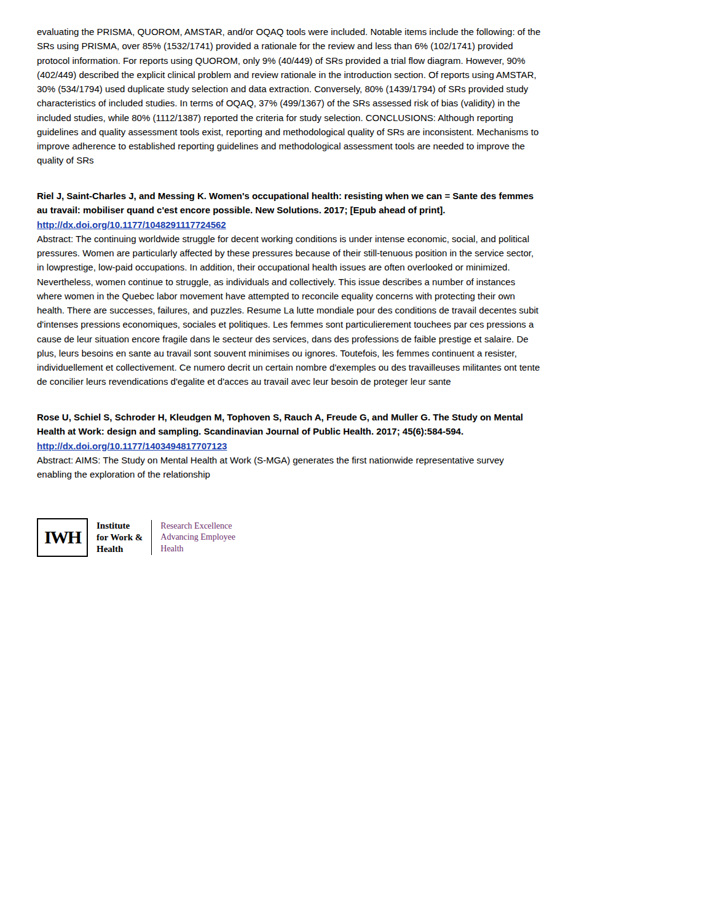evaluating the PRISMA, QUOROM, AMSTAR, and/or OQAQ tools were included. Notable items include the following: of the SRs using PRISMA, over 85% (1532/1741) provided a rationale for the review and less than 6% (102/1741) provided protocol information. For reports using QUOROM, only 9% (40/449) of SRs provided a trial flow diagram. However, 90% (402/449) described the explicit clinical problem and review rationale in the introduction section. Of reports using AMSTAR, 30% (534/1794) used duplicate study selection and data extraction. Conversely, 80% (1439/1794) of SRs provided study characteristics of included studies. In terms of OQAQ, 37% (499/1367) of the SRs assessed risk of bias (validity) in the included studies, while 80% (1112/1387) reported the criteria for study selection. CONCLUSIONS: Although reporting guidelines and quality assessment tools exist, reporting and methodological quality of SRs are inconsistent. Mechanisms to improve adherence to established reporting guidelines and methodological assessment tools are needed to improve the quality of SRs
Riel J, Saint-Charles J, and Messing K. Women's occupational health: resisting when we can = Sante des femmes au travail: mobiliser quand c'est encore possible. New Solutions. 2017; [Epub ahead of print].
http://dx.doi.org/10.1177/1048291117724562
Abstract: The continuing worldwide struggle for decent working conditions is under intense economic, social, and political pressures. Women are particularly affected by these pressures because of their still-tenuous position in the service sector, in lowprestige, low-paid occupations. In addition, their occupational health issues are often overlooked or minimized. Nevertheless, women continue to struggle, as individuals and collectively. This issue describes a number of instances where women in the Quebec labor movement have attempted to reconcile equality concerns with protecting their own health. There are successes, failures, and puzzles. Resume La lutte mondiale pour des conditions de travail decentes subit d'intenses pressions economiques, sociales et politiques. Les femmes sont particulierement touchees par ces pressions a cause de leur situation encore fragile dans le secteur des services, dans des professions de faible prestige et salaire. De plus, leurs besoins en sante au travail sont souvent minimises ou ignores. Toutefois, les femmes continuent a resister, individuellement et collectivement. Ce numero decrit un certain nombre d'exemples ou des travailleuses militantes ont tente de concilier leurs revendications d'egalite et d'acces au travail avec leur besoin de proteger leur sante
Rose U, Schiel S, Schroder H, Kleudgen M, Tophoven S, Rauch A, Freude G, and Muller G. The Study on Mental Health at Work: design and sampling. Scandinavian Journal of Public Health. 2017; 45(6):584-594.
http://dx.doi.org/10.1177/1403494817707123
Abstract: AIMS: The Study on Mental Health at Work (S-MGA) generates the first nationwide representative survey enabling the exploration of the relationship
IWH
Institute
for Work &
Health
Research Excellence
Advancing Employee
Health